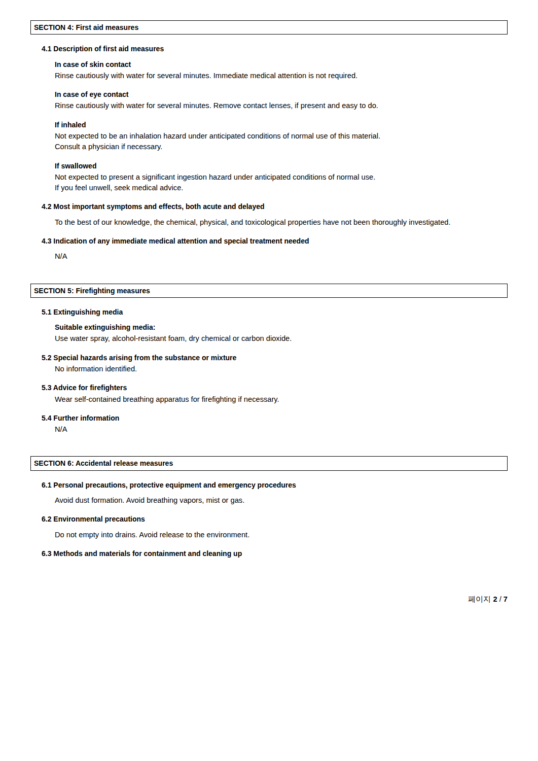SECTION 4: First aid measures
4.1 Description of first aid measures
In case of skin contact
Rinse cautiously with water for several minutes. Immediate medical attention is not required.
In case of eye contact
Rinse cautiously with water for several minutes. Remove contact lenses, if present and easy to do.
If inhaled
Not expected to be an inhalation hazard under anticipated conditions of normal use of this material.
Consult a physician if necessary.
If swallowed
Not expected to present a significant ingestion hazard under anticipated conditions of normal use.
If you feel unwell, seek medical advice.
4.2 Most important symptoms and effects, both acute and delayed
To the best of our knowledge, the chemical, physical, and toxicological properties have not been thoroughly investigated.
4.3 Indication of any immediate medical attention and special treatment needed
N/A
SECTION 5: Firefighting measures
5.1 Extinguishing media
Suitable extinguishing media:
Use water spray, alcohol-resistant foam, dry chemical or carbon dioxide.
5.2 Special hazards arising from the substance or mixture
No information identified.
5.3 Advice for firefighters
Wear self-contained breathing apparatus for firefighting if necessary.
5.4 Further information
N/A
SECTION 6: Accidental release measures
6.1 Personal precautions, protective equipment and emergency procedures
Avoid dust formation. Avoid breathing vapors, mist or gas.
6.2 Environmental precautions
Do not empty into drains. Avoid release to the environment.
6.3 Methods and materials for containment and cleaning up
페이지 2 / 7